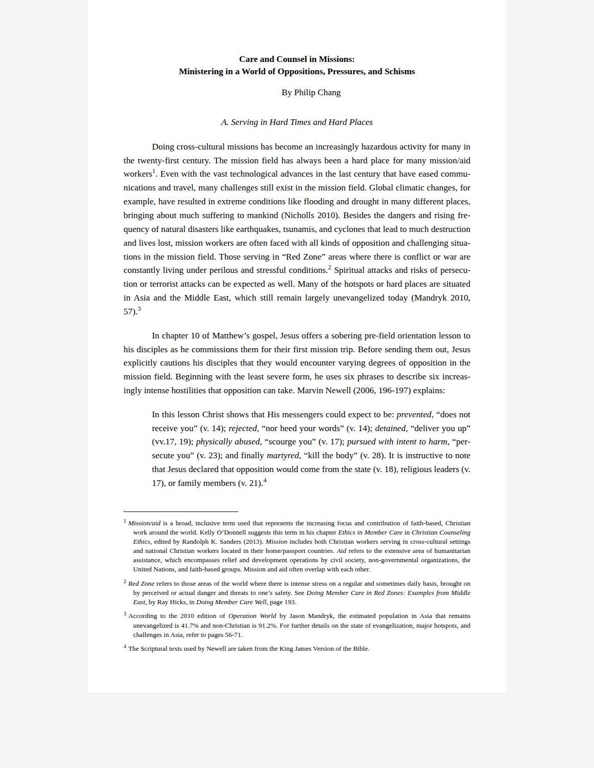Care and Counsel in Missions:
Ministering in a World of Oppositions, Pressures, and Schisms
By Philip Chang
A. Serving in Hard Times and Hard Places
Doing cross-cultural missions has become an increasingly hazardous activity for many in the twenty-first century. The mission field has always been a hard place for many mission/aid workers1. Even with the vast technological advances in the last century that have eased communications and travel, many challenges still exist in the mission field. Global climatic changes, for example, have resulted in extreme conditions like flooding and drought in many different places, bringing about much suffering to mankind (Nicholls 2010). Besides the dangers and rising frequency of natural disasters like earthquakes, tsunamis, and cyclones that lead to much destruction and lives lost, mission workers are often faced with all kinds of opposition and challenging situations in the mission field. Those serving in “Red Zone” areas where there is conflict or war are constantly living under perilous and stressful conditions.2 Spiritual attacks and risks of persecution or terrorist attacks can be expected as well. Many of the hotspots or hard places are situated in Asia and the Middle East, which still remain largely unevangelized today (Mandryk 2010, 57).3
In chapter 10 of Matthew’s gospel, Jesus offers a sobering pre-field orientation lesson to his disciples as he commissions them for their first mission trip. Before sending them out, Jesus explicitly cautions his disciples that they would encounter varying degrees of opposition in the mission field. Beginning with the least severe form, he uses six phrases to describe six increasingly intense hostilities that opposition can take. Marvin Newell (2006, 196-197) explains:
In this lesson Christ shows that His messengers could expect to be: prevented, “does not receive you” (v. 14); rejected, “nor heed your words” (v. 14); detained, “deliver you up” (vv.17, 19); physically abused, “scourge you” (v. 17); pursued with intent to harm, “persecute you” (v. 23); and finally martyred, “kill the body” (v. 28). It is instructive to note that Jesus declared that opposition would come from the state (v. 18), religious leaders (v. 17), or family members (v. 21).4
1 Mission/aid is a broad, inclusive term used that represents the increasing focus and contribution of faith-based, Christian work around the world. Kelly O’Donnell suggests this term in his chapter Ethics in Member Care in Christian Counseling Ethics, edited by Randolph K. Sanders (2013). Mission includes both Christian workers serving in cross-cultural settings and national Christian workers located in their home/passport countries. Aid refers to the extensive area of humanitarian assistance, which encompasses relief and development operations by civil society, non-governmental organizations, the United Nations, and faith-based groups. Mission and aid often overlap with each other.
2 Red Zone refers to those areas of the world where there is intense stress on a regular and sometimes daily basis, brought on by perceived or actual danger and threats to one’s safety. See Doing Member Care in Red Zones: Examples from Middle East, by Ray Hicks, in Doing Member Care Well, page 193.
3 According to the 2010 edition of Operation World by Jason Mandryk, the estimated population in Asia that remains unevangelized is 41.7% and non-Christian is 91.2%. For further details on the state of evangelization, major hotspots, and challenges in Asia, refer to pages 56-71.
4 The Scriptural texts used by Newell are taken from the King James Version of the Bible.